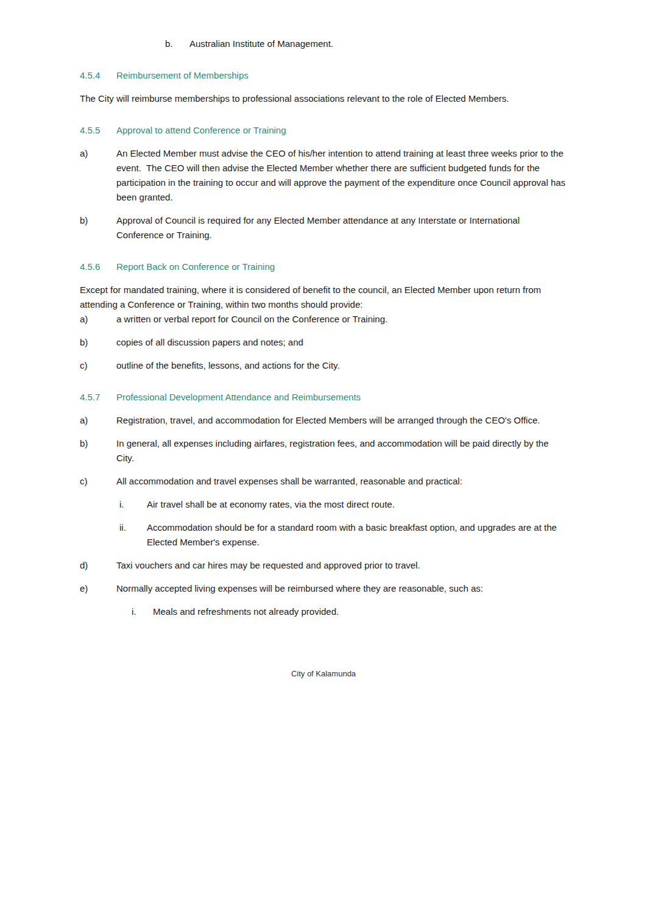b. Australian Institute of Management.
4.5.4 Reimbursement of Memberships
The City will reimburse memberships to professional associations relevant to the role of Elected Members.
4.5.5 Approval to attend Conference or Training
a) An Elected Member must advise the CEO of his/her intention to attend training at least three weeks prior to the event. The CEO will then advise the Elected Member whether there are sufficient budgeted funds for the participation in the training to occur and will approve the payment of the expenditure once Council approval has been granted.
b) Approval of Council is required for any Elected Member attendance at any Interstate or International Conference or Training.
4.5.6 Report Back on Conference or Training
Except for mandated training, where it is considered of benefit to the council, an Elected Member upon return from attending a Conference or Training, within two months should provide:
a) a written or verbal report for Council on the Conference or Training.
b) copies of all discussion papers and notes; and
c) outline of the benefits, lessons, and actions for the City.
4.5.7 Professional Development Attendance and Reimbursements
a) Registration, travel, and accommodation for Elected Members will be arranged through the CEO's Office.
b) In general, all expenses including airfares, registration fees, and accommodation will be paid directly by the City.
c) All accommodation and travel expenses shall be warranted, reasonable and practical:
i. Air travel shall be at economy rates, via the most direct route.
ii. Accommodation should be for a standard room with a basic breakfast option, and upgrades are at the Elected Member's expense.
d) Taxi vouchers and car hires may be requested and approved prior to travel.
e) Normally accepted living expenses will be reimbursed where they are reasonable, such as:
i. Meals and refreshments not already provided.
City of Kalamunda